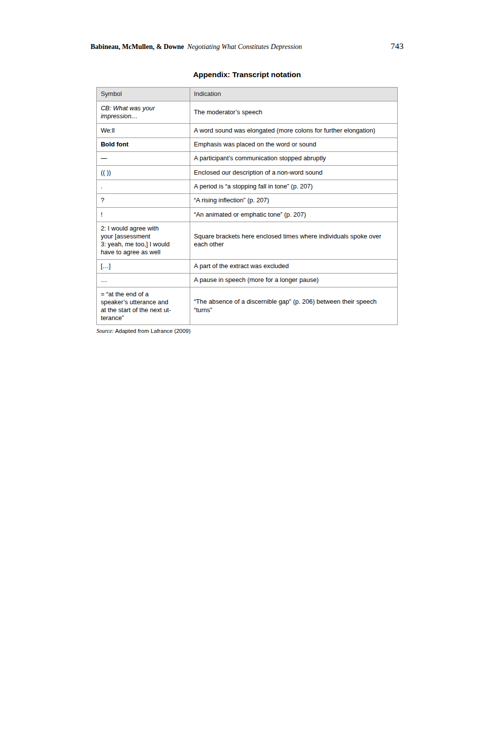Babineau, McMullen, & Downe Negotiating What Constitutes Depression
743
Appendix: Transcript notation
| Symbol | Indication |
| --- | --- |
| CB: What was your impression… | The moderator’s speech |
| We:ll | A word sound was elongated (more colons for further elongation) |
| Bold font | Emphasis was placed on the word or sound |
| — | A participant’s communication stopped abruptly |
| (( )) | Enclosed our description of a non-word sound |
| . | A period is “a stopping fall in tone” (p. 207) |
| ? | “A rising inflection” (p. 207) |
| ! | “An animated or emphatic tone” (p. 207) |
| 2: I would agree with your [assessment 3: yeah, me too,] I would have to agree as well | Square brackets here enclosed times where individuals spoke over each other |
| […] | A part of the extract was excluded |
| … | A pause in speech (more for a longer pause) |
| = “at the end of a speaker’s utterance and at the start of the next ut- terance” | “The absence of a discernible gap” (p. 206) between their speech “turns” |
Source: Adapted from Lafrance (2009)